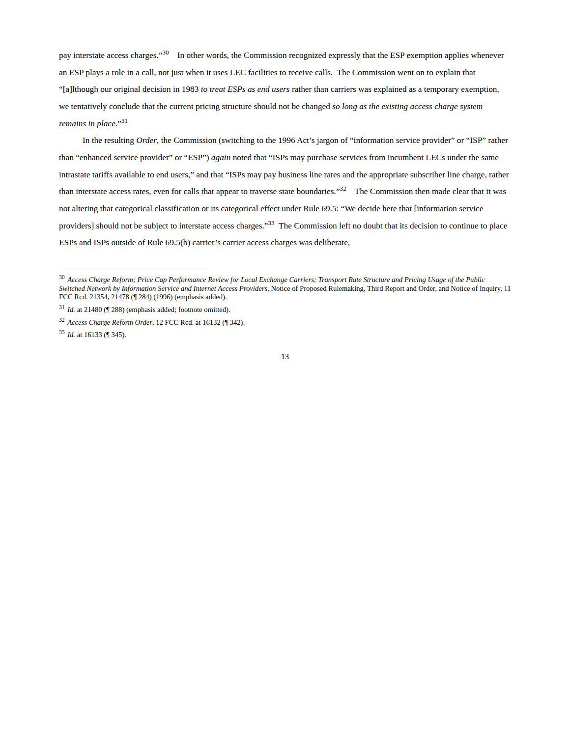pay interstate access charges.”30 In other words, the Commission recognized expressly that the ESP exemption applies whenever an ESP plays a role in a call, not just when it uses LEC facilities to receive calls. The Commission went on to explain that “[a]lthough our original decision in 1983 to treat ESPs as end users rather than carriers was explained as a temporary exemption, we tentatively conclude that the current pricing structure should not be changed so long as the existing access charge system remains in place.”31
In the resulting Order, the Commission (switching to the 1996 Act’s jargon of “information service provider” or “ISP” rather than “enhanced service provider” or “ESP”) again noted that “ISPs may purchase services from incumbent LECs under the same intrastate tariffs available to end users,” and that “ISPs may pay business line rates and the appropriate subscriber line charge, rather than interstate access rates, even for calls that appear to traverse state boundaries.”32 The Commission then made clear that it was not altering that categorical classification or its categorical effect under Rule 69.5: “We decide here that [information service providers] should not be subject to interstate access charges.”33 The Commission left no doubt that its decision to continue to place ESPs and ISPs outside of Rule 69.5(b) carrier’s carrier access charges was deliberate,
30 Access Charge Reform; Price Cap Performance Review for Local Exchange Carriers; Transport Rate Structure and Pricing Usage of the Public Switched Network by Information Service and Internet Access Providers, Notice of Proposed Rulemaking, Third Report and Order, and Notice of Inquiry, 11 FCC Rcd. 21354, 21478 (¶ 284) (1996) (emphasis added).
31 Id. at 21480 (¶ 288) (emphasis added; footnote omitted).
32 Access Charge Reform Order, 12 FCC Rcd. at 16132 (¶ 342).
33 Id. at 16133 (¶ 345).
13